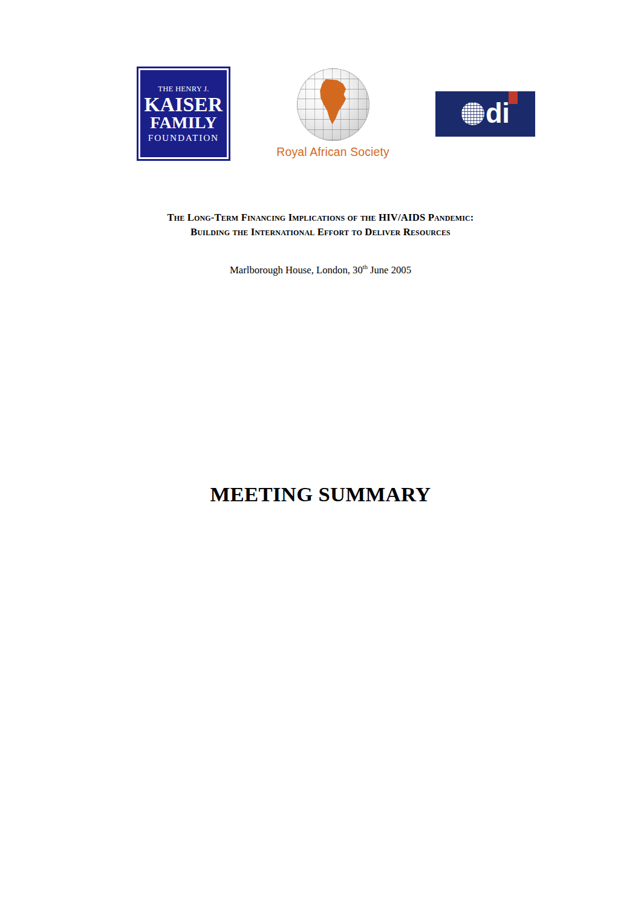The Henry J.
KAISER
FAMILY
Foundation
Royal African Society
di
The Long-Term Financing Implications of the HIV/AIDS Pandemic:
Building the International Effort to Deliver Resources
Marlborough House, London, 30th June 2005
MEETING SUMMARY